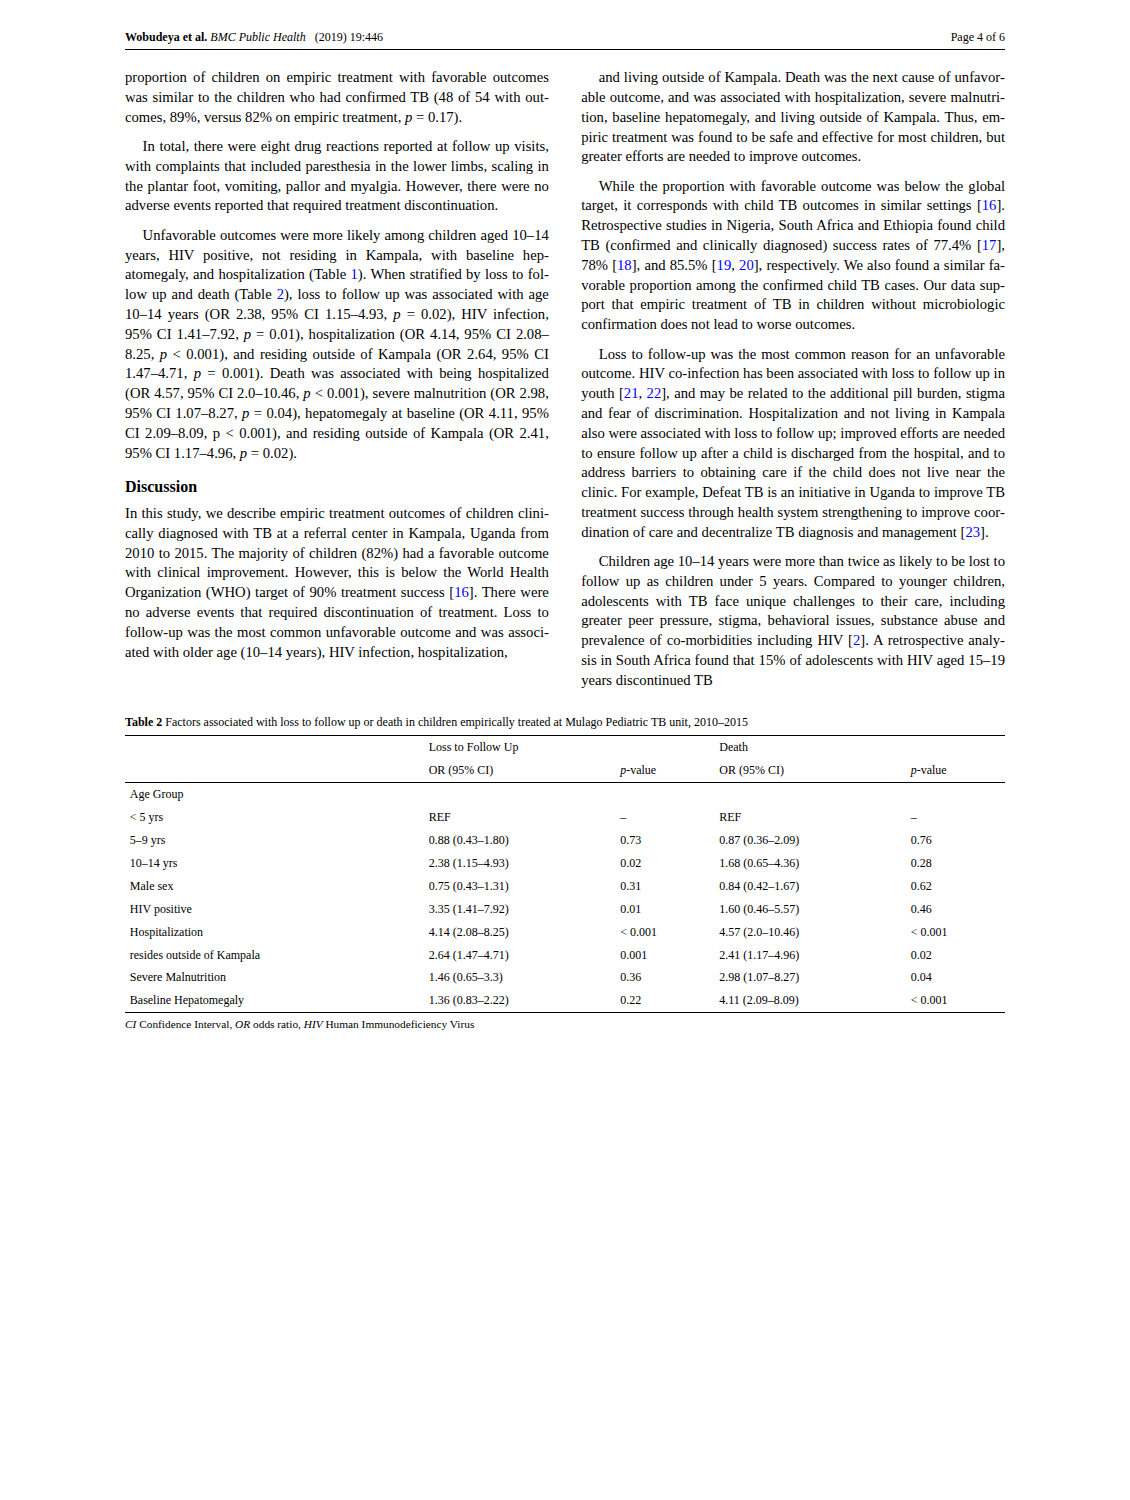Wobudeya et al. BMC Public Health (2019) 19:446
Page 4 of 6
proportion of children on empiric treatment with favorable outcomes was similar to the children who had confirmed TB (48 of 54 with outcomes, 89%, versus 82% on empiric treatment, p = 0.17).
In total, there were eight drug reactions reported at follow up visits, with complaints that included paresthesia in the lower limbs, scaling in the plantar foot, vomiting, pallor and myalgia. However, there were no adverse events reported that required treatment discontinuation.
Unfavorable outcomes were more likely among children aged 10–14 years, HIV positive, not residing in Kampala, with baseline hepatomegaly, and hospitalization (Table 1). When stratified by loss to follow up and death (Table 2), loss to follow up was associated with age 10–14 years (OR 2.38, 95% CI 1.15–4.93, p = 0.02), HIV infection, 95% CI 1.41–7.92, p = 0.01), hospitalization (OR 4.14, 95% CI 2.08–8.25, p < 0.001), and residing outside of Kampala (OR 2.64, 95% CI 1.47–4.71, p = 0.001). Death was associated with being hospitalized (OR 4.57, 95% CI 2.0–10.46, p < 0.001), severe malnutrition (OR 2.98, 95% CI 1.07–8.27, p = 0.04), hepatomegaly at baseline (OR 4.11, 95% CI 2.09–8.09, p < 0.001), and residing outside of Kampala (OR 2.41, 95% CI 1.17–4.96, p = 0.02).
Discussion
In this study, we describe empiric treatment outcomes of children clinically diagnosed with TB at a referral center in Kampala, Uganda from 2010 to 2015. The majority of children (82%) had a favorable outcome with clinical improvement. However, this is below the World Health Organization (WHO) target of 90% treatment success [16]. There were no adverse events that required discontinuation of treatment. Loss to follow-up was the most common unfavorable outcome and was associated with older age (10–14 years), HIV infection, hospitalization,
and living outside of Kampala. Death was the next cause of unfavorable outcome, and was associated with hospitalization, severe malnutrition, baseline hepatomegaly, and living outside of Kampala. Thus, empiric treatment was found to be safe and effective for most children, but greater efforts are needed to improve outcomes.
While the proportion with favorable outcome was below the global target, it corresponds with child TB outcomes in similar settings [16]. Retrospective studies in Nigeria, South Africa and Ethiopia found child TB (confirmed and clinically diagnosed) success rates of 77.4% [17], 78% [18], and 85.5% [19, 20], respectively. We also found a similar favorable proportion among the confirmed child TB cases. Our data support that empiric treatment of TB in children without microbiologic confirmation does not lead to worse outcomes.
Loss to follow-up was the most common reason for an unfavorable outcome. HIV co-infection has been associated with loss to follow up in youth [21, 22], and may be related to the additional pill burden, stigma and fear of discrimination. Hospitalization and not living in Kampala also were associated with loss to follow up; improved efforts are needed to ensure follow up after a child is discharged from the hospital, and to address barriers to obtaining care if the child does not live near the clinic. For example, Defeat TB is an initiative in Uganda to improve TB treatment success through health system strengthening to improve coordination of care and decentralize TB diagnosis and management [23].
Children age 10–14 years were more than twice as likely to be lost to follow up as children under 5 years. Compared to younger children, adolescents with TB face unique challenges to their care, including greater peer pressure, stigma, behavioral issues, substance abuse and prevalence of co-morbidities including HIV [2]. A retrospective analysis in South Africa found that 15% of adolescents with HIV aged 15–19 years discontinued TB
Table 2 Factors associated with loss to follow up or death in children empirically treated at Mulago Pediatric TB unit, 2010–2015
| | Loss to Follow Up | Death |
| --- | --- | --- |
| | OR (95% CI) | p -value | OR (95% CI) | p -value |
| Age Group | | | | |
| < 5 yrs | REF | – | REF | – |
| 5–9 yrs | 0.88 (0.43–1.80) | 0.73 | 0.87 (0.36–2.09) | 0.76 |
| 10–14 yrs | 2.38 (1.15–4.93) | 0.02 | 1.68 (0.65–4.36) | 0.28 |
| Male sex | 0.75 (0.43–1.31) | 0.31 | 0.84 (0.42–1.67) | 0.62 |
| HIV positive | 3.35 (1.41–7.92) | 0.01 | 1.60 (0.46–5.57) | 0.46 |
| Hospitalization | 4.14 (2.08–8.25) | < 0.001 | 4.57 (2.0–10.46) | < 0.001 |
| resides outside of Kampala | 2.64 (1.47–4.71) | 0.001 | 2.41 (1.17–4.96) | 0.02 |
| Severe Malnutrition | 1.46 (0.65–3.3) | 0.36 | 2.98 (1.07–8.27) | 0.04 |
| Baseline Hepatomegaly | 1.36 (0.83–2.22) | 0.22 | 4.11 (2.09–8.09) | < 0.001 |
CI Confidence Interval, OR odds ratio, HIV Human Immunodeficiency Virus